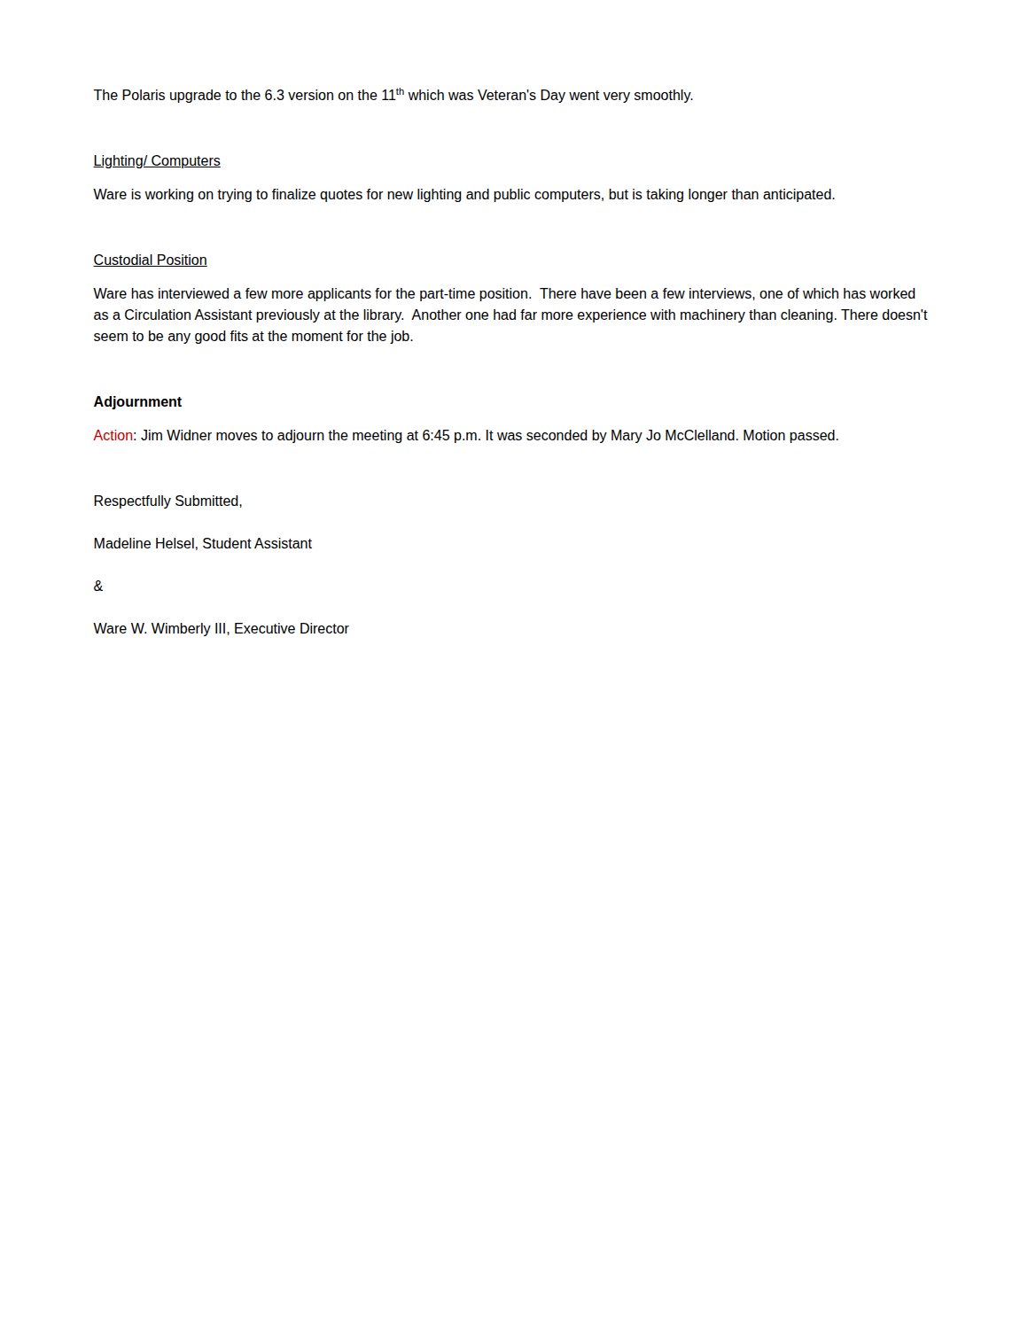The Polaris upgrade to the 6.3 version on the 11th which was Veteran's Day went very smoothly.
Lighting/ Computers
Ware is working on trying to finalize quotes for new lighting and public computers, but is taking longer than anticipated.
Custodial Position
Ware has interviewed a few more applicants for the part-time position. There have been a few interviews, one of which has worked as a Circulation Assistant previously at the library. Another one had far more experience with machinery than cleaning. There doesn't seem to be any good fits at the moment for the job.
Adjournment
Action: Jim Widner moves to adjourn the meeting at 6:45 p.m. It was seconded by Mary Jo McClelland. Motion passed.
Respectfully Submitted,
Madeline Helsel, Student Assistant
&
Ware W. Wimberly III, Executive Director